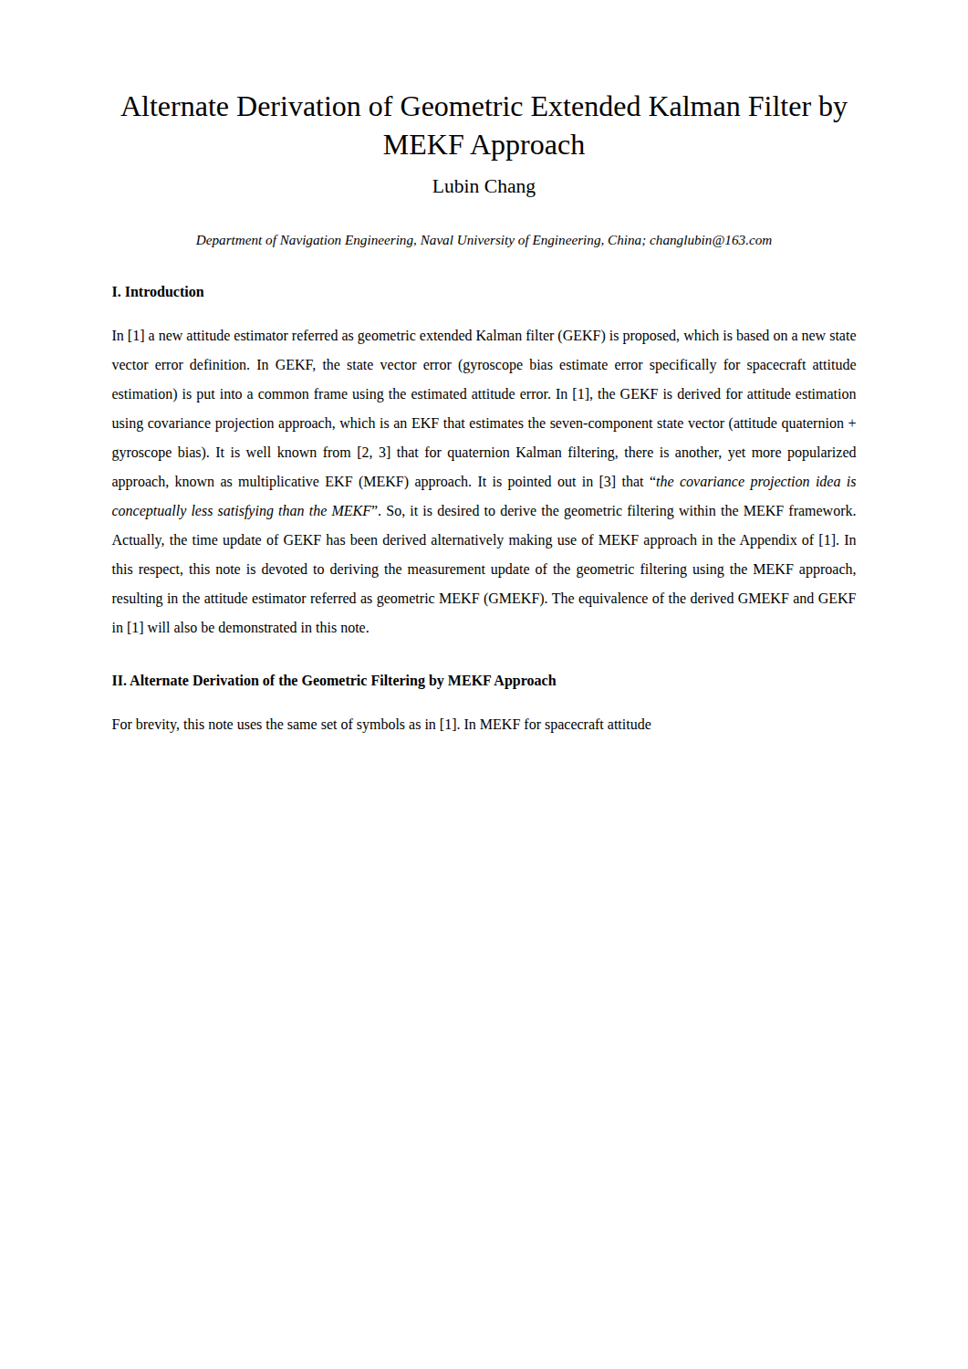Alternate Derivation of Geometric Extended Kalman Filter by MEKF Approach
Lubin Chang
Department of Navigation Engineering, Naval University of Engineering, China; changlubin@163.com
I. Introduction
In [1] a new attitude estimator referred as geometric extended Kalman filter (GEKF) is proposed, which is based on a new state vector error definition. In GEKF, the state vector error (gyroscope bias estimate error specifically for spacecraft attitude estimation) is put into a common frame using the estimated attitude error. In [1], the GEKF is derived for attitude estimation using covariance projection approach, which is an EKF that estimates the seven-component state vector (attitude quaternion + gyroscope bias). It is well known from [2, 3] that for quaternion Kalman filtering, there is another, yet more popularized approach, known as multiplicative EKF (MEKF) approach. It is pointed out in [3] that “the covariance projection idea is conceptually less satisfying than the MEKF”. So, it is desired to derive the geometric filtering within the MEKF framework. Actually, the time update of GEKF has been derived alternatively making use of MEKF approach in the Appendix of [1]. In this respect, this note is devoted to deriving the measurement update of the geometric filtering using the MEKF approach, resulting in the attitude estimator referred as geometric MEKF (GMEKF). The equivalence of the derived GMEKF and GEKF in [1] will also be demonstrated in this note.
II. Alternate Derivation of the Geometric Filtering by MEKF Approach
For brevity, this note uses the same set of symbols as in [1]. In MEKF for spacecraft attitude